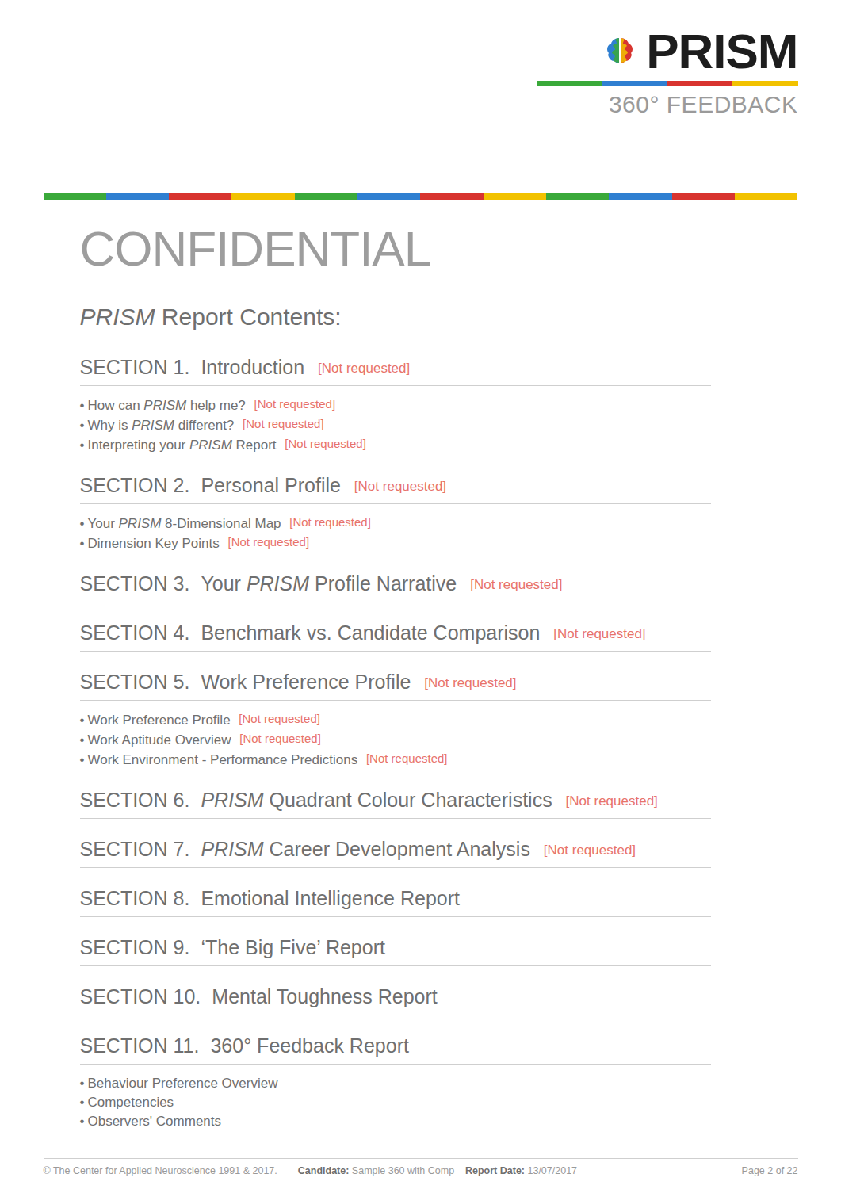PRISM
360° FEEDBACK
CONFIDENTIAL
PRISM Report Contents:
SECTION 1. Introduction [Not requested]
How can PRISM help me? [Not requested]
Why is PRISM different? [Not requested]
Interpreting your PRISM Report [Not requested]
SECTION 2. Personal Profile [Not requested]
Your PRISM 8-Dimensional Map [Not requested]
Dimension Key Points [Not requested]
SECTION 3. Your PRISM Profile Narrative [Not requested]
SECTION 4. Benchmark vs. Candidate Comparison [Not requested]
SECTION 5. Work Preference Profile [Not requested]
Work Preference Profile [Not requested]
Work Aptitude Overview [Not requested]
Work Environment - Performance Predictions [Not requested]
SECTION 6. PRISM Quadrant Colour Characteristics [Not requested]
SECTION 7. PRISM Career Development Analysis [Not requested]
SECTION 8. Emotional Intelligence Report
SECTION 9.‘The Big Five’ Report
SECTION 10. Mental Toughness Report
SECTION 11. 360° Feedback Report
Behaviour Preference Overview
Competencies
Observers' Comments
© The Center for Applied Neuroscience 1991 & 2017.
Candidate: Sample 360 with Comp Report Date: 13/07/2017
Page 2 of 22